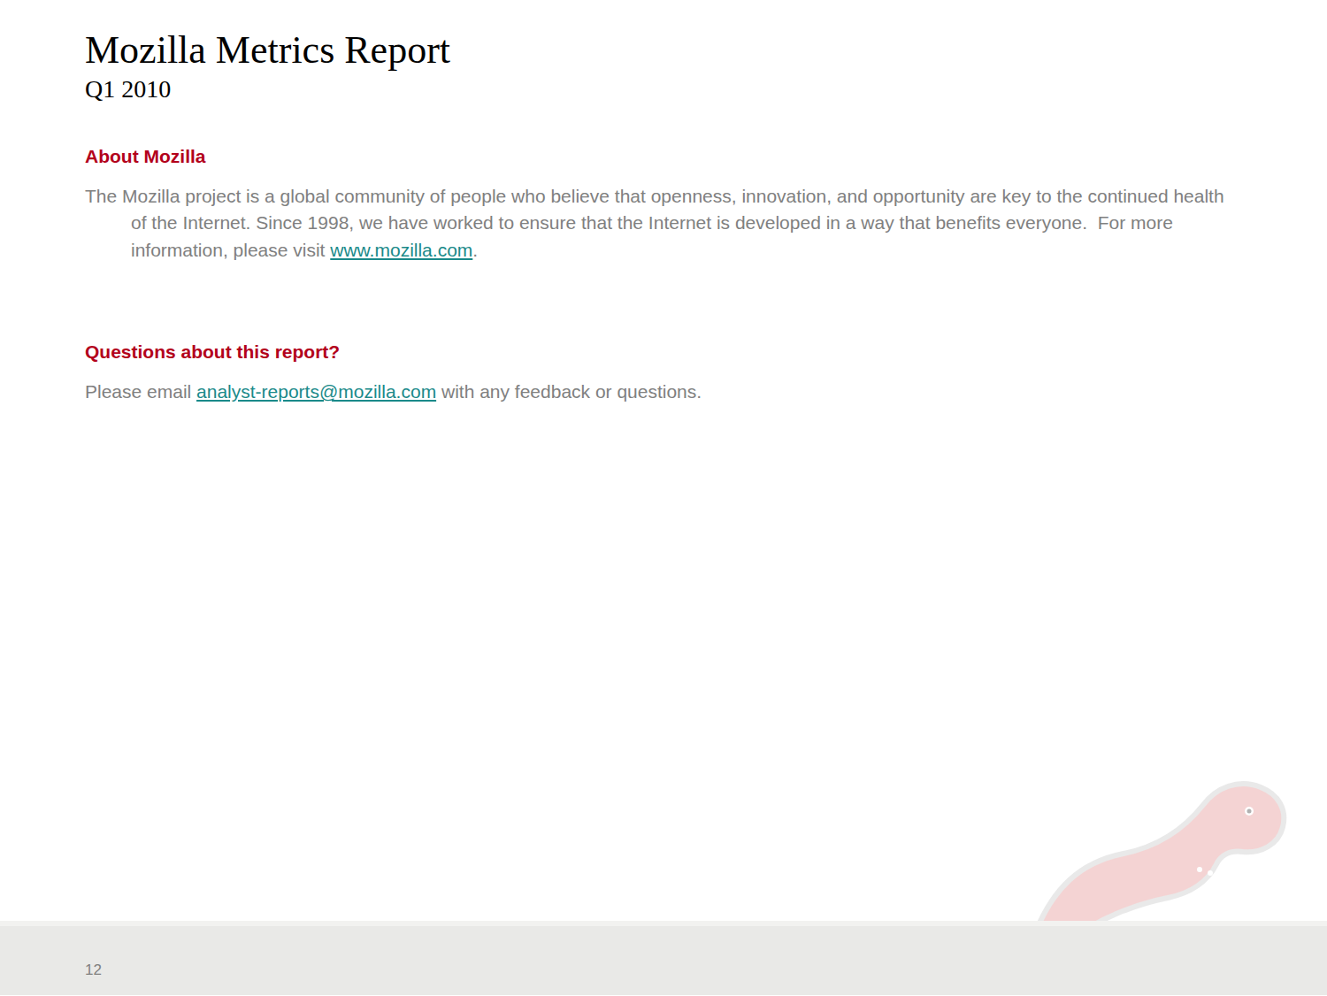Mozilla Metrics Report
Q1 2010
About Mozilla
The Mozilla project is a global community of people who believe that openness, innovation, and opportunity are key to the continued health of the Internet. Since 1998, we have worked to ensure that the Internet is developed in a way that benefits everyone. For more information, please visit www.mozilla.com.
Questions about this report?
Please email analyst-reports@mozilla.com with any feedback or questions.
12